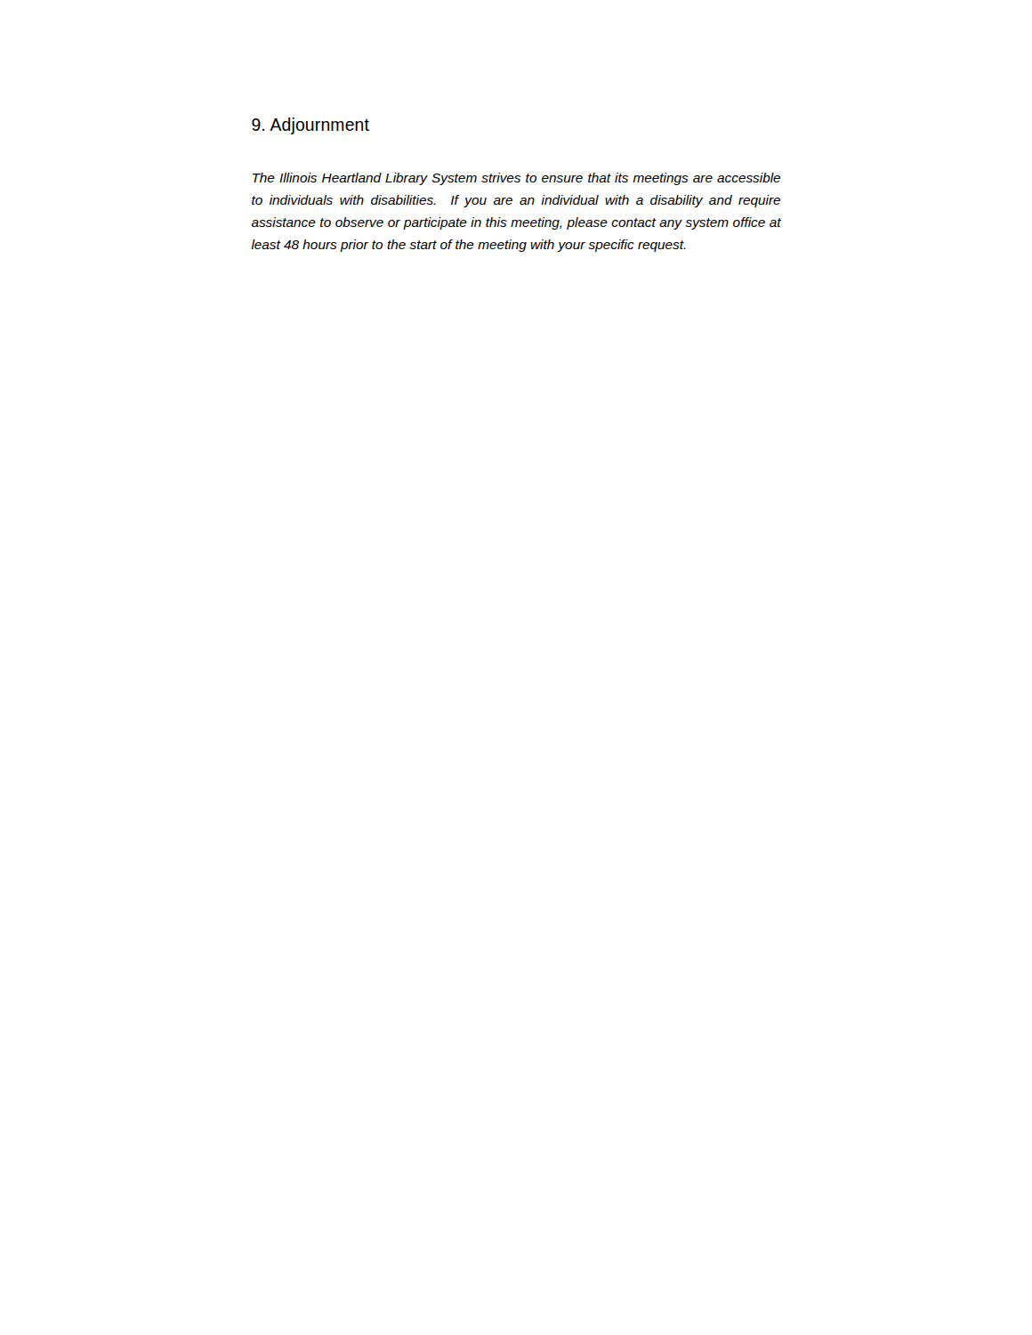9. Adjournment
The Illinois Heartland Library System strives to ensure that its meetings are accessible to individuals with disabilities. If you are an individual with a disability and require assistance to observe or participate in this meeting, please contact any system office at least 48 hours prior to the start of the meeting with your specific request.